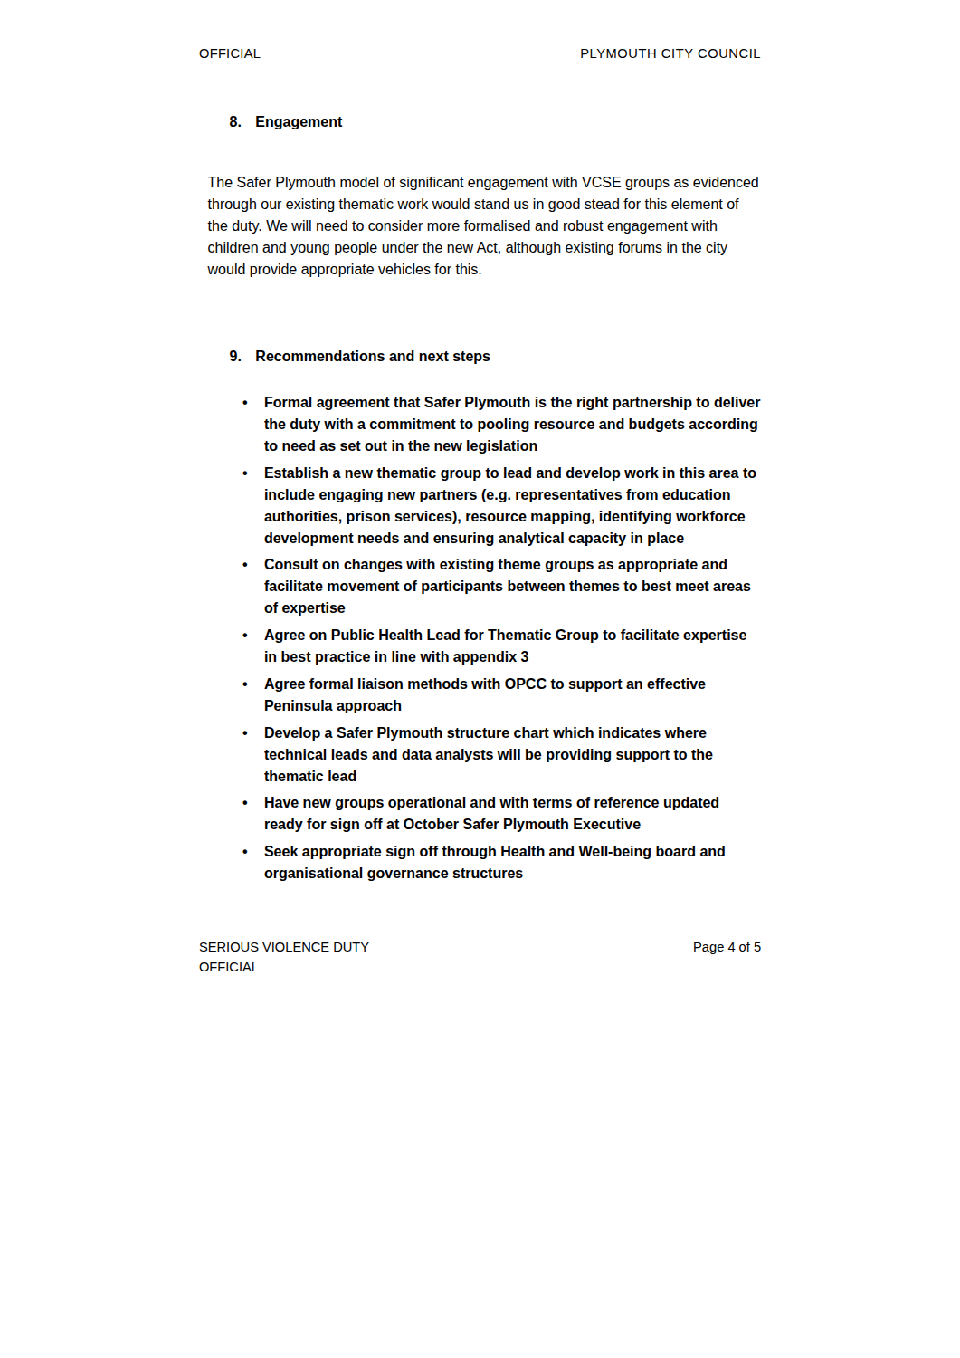OFFICIAL
PLYMOUTH CITY COUNCIL
8. Engagement
The Safer Plymouth model of significant engagement with VCSE groups as evidenced through our existing thematic work would stand us in good stead for this element of the duty. We will need to consider more formalised and robust engagement with children and young people under the new Act, although existing forums in the city would provide appropriate vehicles for this.
9. Recommendations and next steps
Formal agreement that Safer Plymouth is the right partnership to deliver the duty with a commitment to pooling resource and budgets according to need as set out in the new legislation
Establish a new thematic group to lead and develop work in this area to include engaging new partners (e.g. representatives from education authorities, prison services), resource mapping, identifying workforce development needs and ensuring analytical capacity in place
Consult on changes with existing theme groups as appropriate and facilitate movement of participants between themes to best meet areas of expertise
Agree on Public Health Lead for Thematic Group to facilitate expertise in best practice in line with appendix 3
Agree formal liaison methods with OPCC to support an effective Peninsula approach
Develop a Safer Plymouth structure chart which indicates where technical leads and data analysts will be providing support to the thematic lead
Have new groups operational and with terms of reference updated ready for sign off at October Safer Plymouth Executive
Seek appropriate sign off through Health and Well-being board and organisational governance structures
SERIOUS VIOLENCE DUTY Page 4 of 5
OFFICIAL